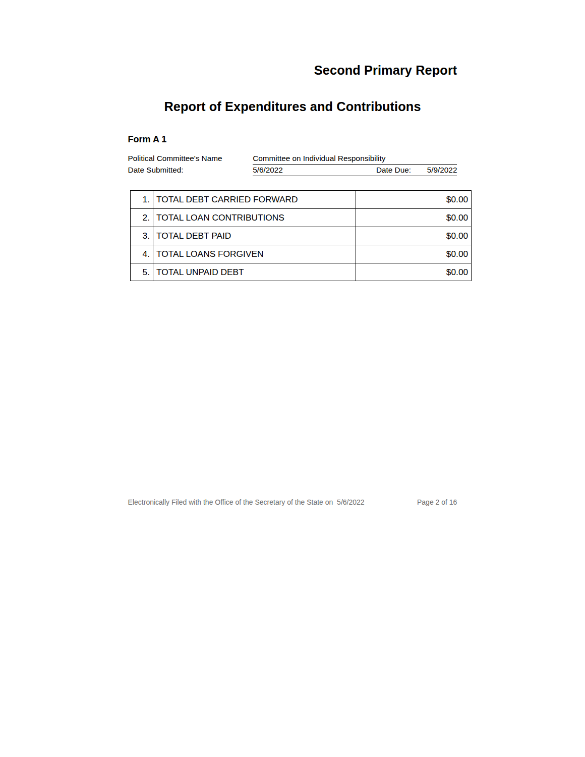Second Primary Report
Report of Expenditures and Contributions
Form A 1
| Political Committee's Name | Committee on Individual Responsibility |
| Date Submitted: | 5/6/2022 Date Due: 5/9/2022 |
| 1. | TOTAL DEBT CARRIED FORWARD | $0.00 |
| 2. | TOTAL LOAN CONTRIBUTIONS | $0.00 |
| 3. | TOTAL DEBT PAID | $0.00 |
| 4. | TOTAL LOANS FORGIVEN | $0.00 |
| 5. | TOTAL UNPAID DEBT | $0.00 |
Electronically Filed with the Office of the Secretary of the State on 5/6/2022 Page 2 of 16